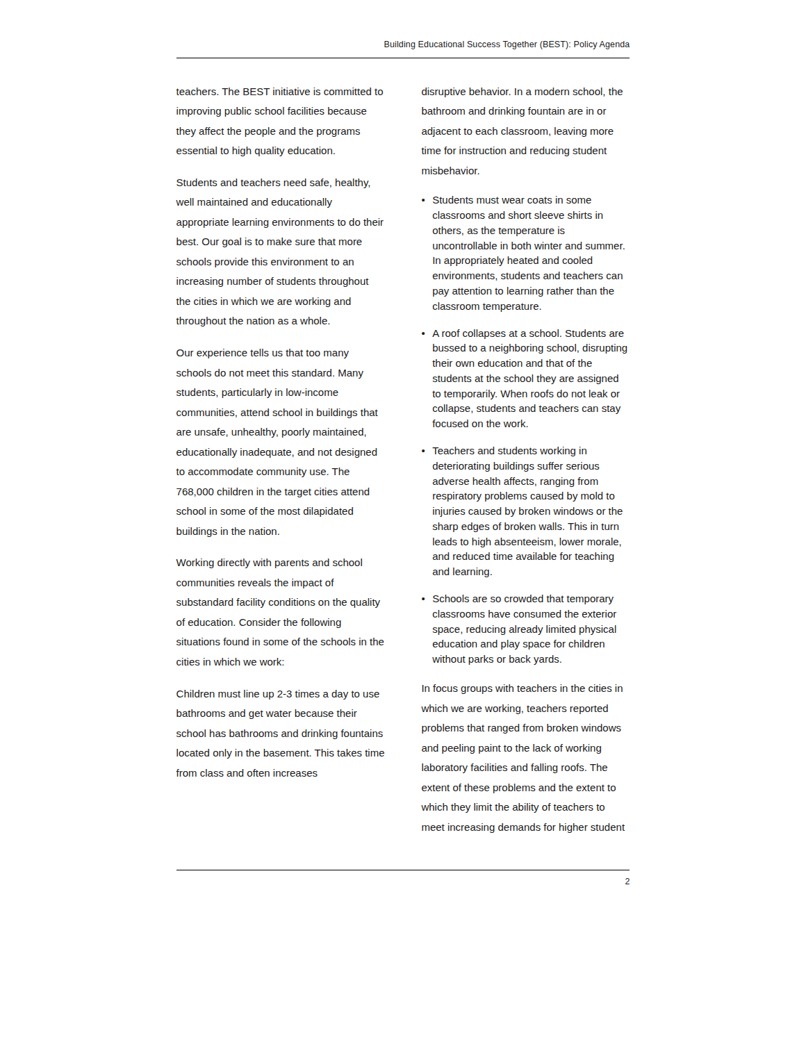Building Educational Success Together (BEST): Policy Agenda
teachers. The BEST initiative is committed to improving public school facilities because they affect the people and the programs essential to high quality education.
Students and teachers need safe, healthy, well maintained and educationally appropriate learning environments to do their best. Our goal is to make sure that more schools provide this environment to an increasing number of students throughout the cities in which we are working and throughout the nation as a whole.
Our experience tells us that too many schools do not meet this standard. Many students, particularly in low-income communities, attend school in buildings that are unsafe, unhealthy, poorly maintained, educationally inadequate, and not designed to accommodate community use. The 768,000 children in the target cities attend school in some of the most dilapidated buildings in the nation.
Working directly with parents and school communities reveals the impact of substandard facility conditions on the quality of education. Consider the following situations found in some of the schools in the cities in which we work:
Children must line up 2-3 times a day to use bathrooms and get water because their school has bathrooms and drinking fountains located only in the basement. This takes time from class and often increases
disruptive behavior. In a modern school, the bathroom and drinking fountain are in or adjacent to each classroom, leaving more time for instruction and reducing student misbehavior.
Students must wear coats in some classrooms and short sleeve shirts in others, as the temperature is uncontrollable in both winter and summer. In appropriately heated and cooled environments, students and teachers can pay attention to learning rather than the classroom temperature.
A roof collapses at a school. Students are bussed to a neighboring school, disrupting their own education and that of the students at the school they are assigned to temporarily. When roofs do not leak or collapse, students and teachers can stay focused on the work.
Teachers and students working in deteriorating buildings suffer serious adverse health affects, ranging from respiratory problems caused by mold to injuries caused by broken windows or the sharp edges of broken walls. This in turn leads to high absenteeism, lower morale, and reduced time available for teaching and learning.
Schools are so crowded that temporary classrooms have consumed the exterior space, reducing already limited physical education and play space for children without parks or back yards.
In focus groups with teachers in the cities in which we are working, teachers reported problems that ranged from broken windows and peeling paint to the lack of working laboratory facilities and falling roofs. The extent of these problems and the extent to which they limit the ability of teachers to meet increasing demands for higher student
2